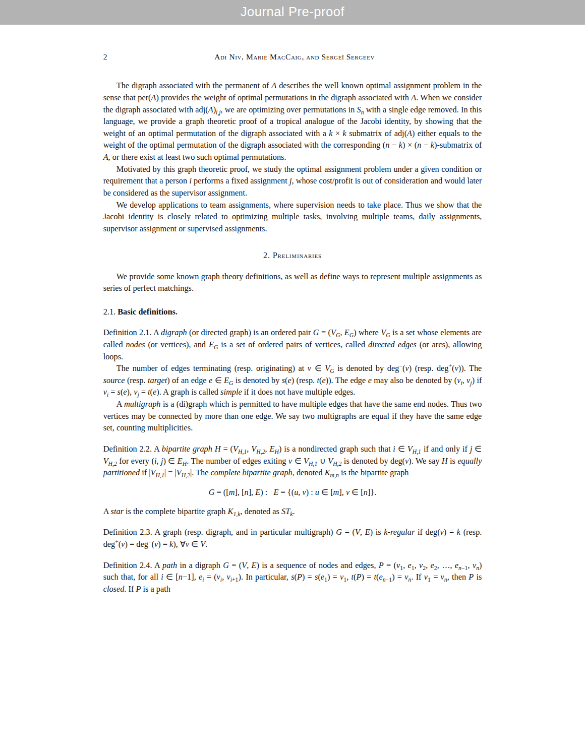Journal Pre-proof
2 Adi Niv, Marie MacCaig, and Sergeĭ Sergeev
The digraph associated with the permanent of A describes the well known optimal assignment problem in the sense that per(A) provides the weight of optimal permutations in the digraph associated with A. When we consider the digraph associated with adj(A)i,j, we are optimizing over permutations in Sn with a single edge removed. In this language, we provide a graph theoretic proof of a tropical analogue of the Jacobi identity, by showing that the weight of an optimal permutation of the digraph associated with a k × k submatrix of adj(A) either equals to the weight of the optimal permutation of the digraph associated with the corresponding (n − k) × (n − k)-submatrix of A, or there exist at least two such optimal permutations.
Motivated by this graph theoretic proof, we study the optimal assignment problem under a given condition or requirement that a person i performs a fixed assignment j, whose cost/profit is out of consideration and would later be considered as the supervisor assignment.
We develop applications to team assignments, where supervision needs to take place. Thus we show that the Jacobi identity is closely related to optimizing multiple tasks, involving multiple teams, daily assignments, supervisor assignment or supervised assignments.
2. Preliminaries
We provide some known graph theory definitions, as well as define ways to represent multiple assignments as series of perfect matchings.
2.1. Basic definitions.
Definition 2.1. A digraph (or directed graph) is an ordered pair G = (VG, EG) where VG is a set whose elements are called nodes (or vertices), and EG is a set of ordered pairs of vertices, called directed edges (or arcs), allowing loops.
The number of edges terminating (resp. originating) at v ∈ VG is denoted by deg−(v) (resp. deg+(v)). The source (resp. target) of an edge e ∈ EG is denoted by s(e) (resp. t(e)). The edge e may also be denoted by (vi, vj) if vi = s(e), vj = t(e). A graph is called simple if it does not have multiple edges.
A multigraph is a (di)graph which is permitted to have multiple edges that have the same end nodes. Thus two vertices may be connected by more than one edge. We say two multigraphs are equal if they have the same edge set, counting multiplicities.
Definition 2.2. A bipartite graph H = (VH,1, VH,2, EH) is a nondirected graph such that i ∈ VH,1 if and only if j ∈ VH,2 for every (i, j) ∈ EH. The number of edges exiting v ∈ VH,1 ∪ VH,2 is denoted by deg(v). We say H is equally partitioned if |VH,1| = |VH,2|. The complete bipartite graph, denoted Km,n is the bipartite graph
G = ([m], [n], E) : E = {(u, v) : u ∈ [m], v ∈ [n]}.
A star is the complete bipartite graph K1,k, denoted as STk.
Definition 2.3. A graph (resp. digraph, and in particular multigraph) G = (V, E) is k-regular if deg(v) = k (resp. deg+(v) = deg−(v) = k), ∀v ∈ V.
Definition 2.4. A path in a digraph G = (V, E) is a sequence of nodes and edges, P = (v1, e1, v2, e2, …, en−1, vn) such that, for all i ∈ [n−1], ei = (vi, vi+1). In particular, s(P) = s(e1) = v1, t(P) = t(en−1) = vn. If v1 = vn, then P is closed. If P is a path